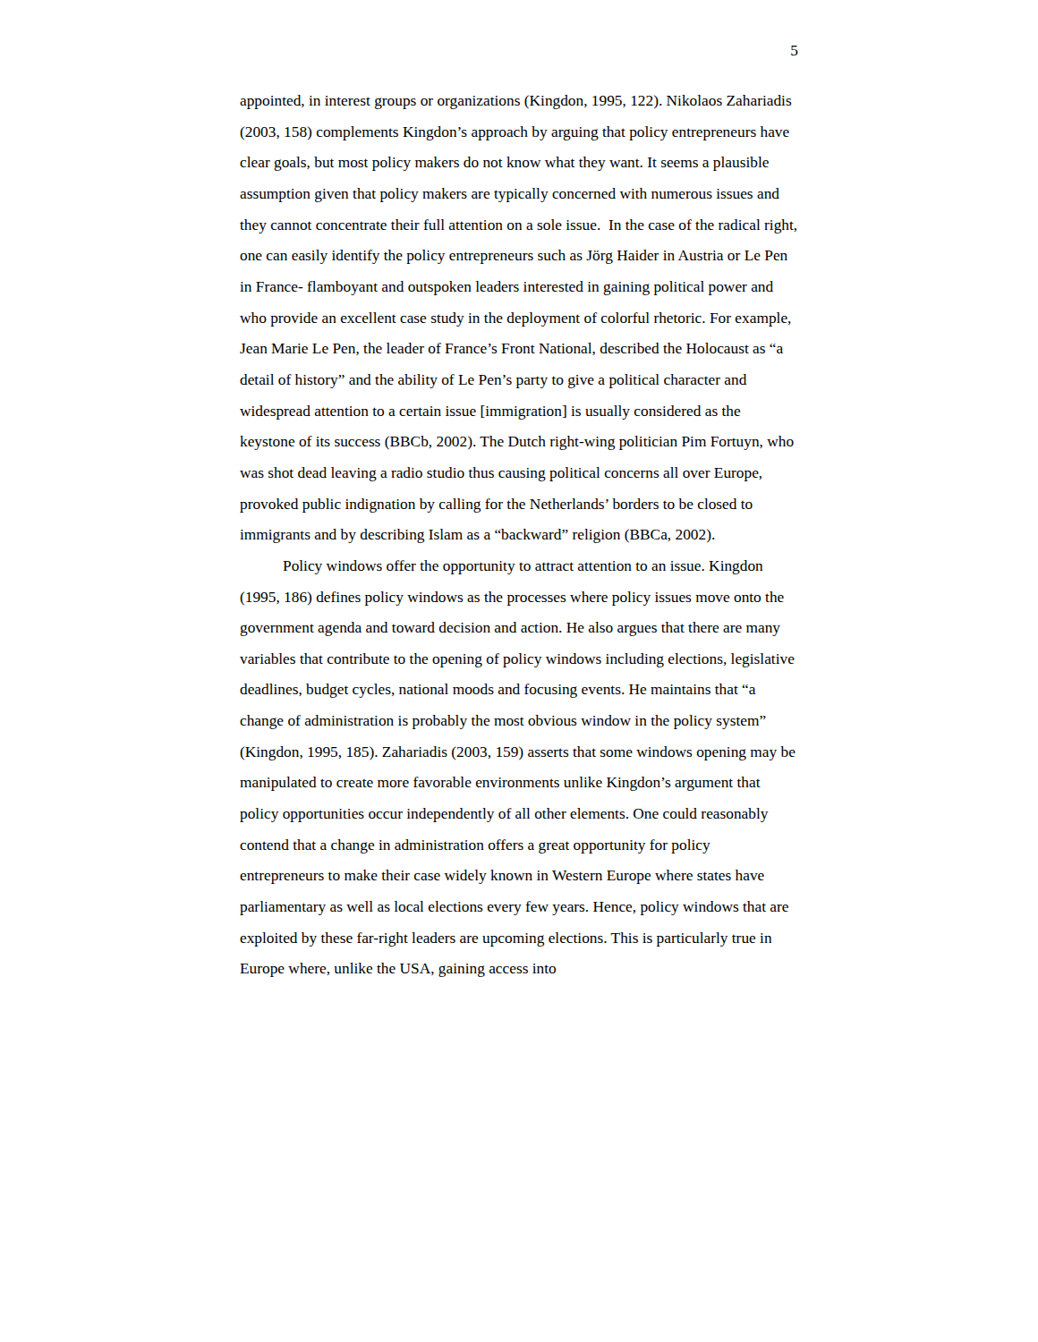5
appointed, in interest groups or organizations (Kingdon, 1995, 122). Nikolaos Zahariadis (2003, 158) complements Kingdon’s approach by arguing that policy entrepreneurs have clear goals, but most policy makers do not know what they want. It seems a plausible assumption given that policy makers are typically concerned with numerous issues and they cannot concentrate their full attention on a sole issue. In the case of the radical right, one can easily identify the policy entrepreneurs such as Jörg Haider in Austria or Le Pen in France- flamboyant and outspoken leaders interested in gaining political power and who provide an excellent case study in the deployment of colorful rhetoric. For example, Jean Marie Le Pen, the leader of France’s Front National, described the Holocaust as “a detail of history” and the ability of Le Pen’s party to give a political character and widespread attention to a certain issue [immigration] is usually considered as the keystone of its success (BBCb, 2002). The Dutch right-wing politician Pim Fortuyn, who was shot dead leaving a radio studio thus causing political concerns all over Europe, provoked public indignation by calling for the Netherlands’ borders to be closed to immigrants and by describing Islam as a “backward” religion (BBCa, 2002).
Policy windows offer the opportunity to attract attention to an issue. Kingdon (1995, 186) defines policy windows as the processes where policy issues move onto the government agenda and toward decision and action. He also argues that there are many variables that contribute to the opening of policy windows including elections, legislative deadlines, budget cycles, national moods and focusing events. He maintains that “a change of administration is probably the most obvious window in the policy system” (Kingdon, 1995, 185). Zahariadis (2003, 159) asserts that some windows opening may be manipulated to create more favorable environments unlike Kingdon’s argument that policy opportunities occur independently of all other elements. One could reasonably contend that a change in administration offers a great opportunity for policy entrepreneurs to make their case widely known in Western Europe where states have parliamentary as well as local elections every few years. Hence, policy windows that are exploited by these far-right leaders are upcoming elections. This is particularly true in Europe where, unlike the USA, gaining access into